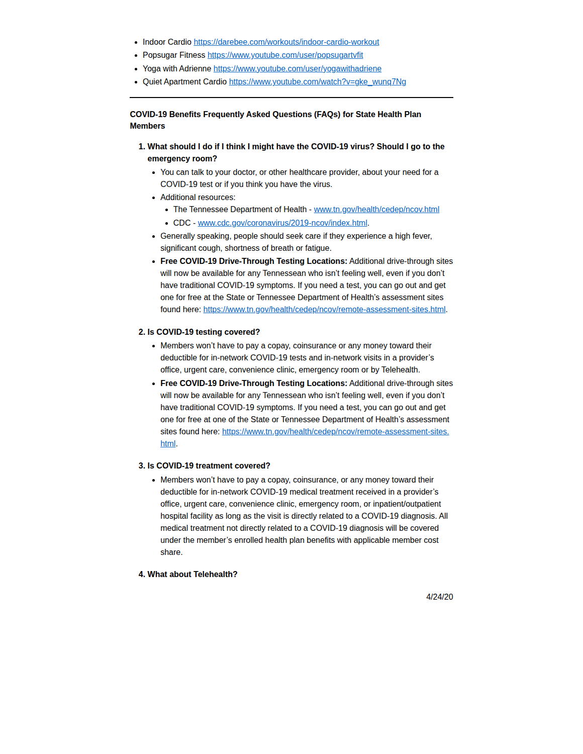Indoor Cardio https://darebee.com/workouts/indoor-cardio-workout
Popsugar Fitness https://www.youtube.com/user/popsugartvfit
Yoga with Adrienne https://www.youtube.com/user/yogawithadriene
Quiet Apartment Cardio https://www.youtube.com/watch?v=gke_wunq7Ng
COVID-19 Benefits Frequently Asked Questions (FAQs) for State Health Plan Members
What should I do if I think I might have the COVID-19 virus? Should I go to the emergency room?
You can talk to your doctor, or other healthcare provider, about your need for a COVID-19 test or if you think you have the virus.
Additional resources:
The Tennessee Department of Health - www.tn.gov/health/cedep/ncov.html
CDC - www.cdc.gov/coronavirus/2019-ncov/index.html.
Generally speaking, people should seek care if they experience a high fever, significant cough, shortness of breath or fatigue.
Free COVID-19 Drive-Through Testing Locations: Additional drive-through sites will now be available for any Tennessean who isn’t feeling well, even if you don’t have traditional COVID-19 symptoms. If you need a test, you can go out and get one for free at the State or Tennessee Department of Health’s assessment sites found here: https://www.tn.gov/health/cedep/ncov/remote-assessment-sites.html.
Is COVID-19 testing covered?
Members won’t have to pay a copay, coinsurance or any money toward their deductible for in-network COVID-19 tests and in-network visits in a provider’s office, urgent care, convenience clinic, emergency room or by Telehealth.
Free COVID-19 Drive-Through Testing Locations: Additional drive-through sites will now be available for any Tennessean who isn’t feeling well, even if you don’t have traditional COVID-19 symptoms. If you need a test, you can go out and get one for free at one of the State or Tennessee Department of Health’s assessment sites found here: https://www.tn.gov/health/cedep/ncov/remote-assessment-sites.html.
Is COVID-19 treatment covered?
Members won’t have to pay a copay, coinsurance, or any money toward their deductible for in-network COVID-19 medical treatment received in a provider’s office, urgent care, convenience clinic, emergency room, or inpatient/outpatient hospital facility as long as the visit is directly related to a COVID-19 diagnosis. All medical treatment not directly related to a COVID-19 diagnosis will be covered under the member’s enrolled health plan benefits with applicable member cost share.
What about Telehealth?
4/24/20